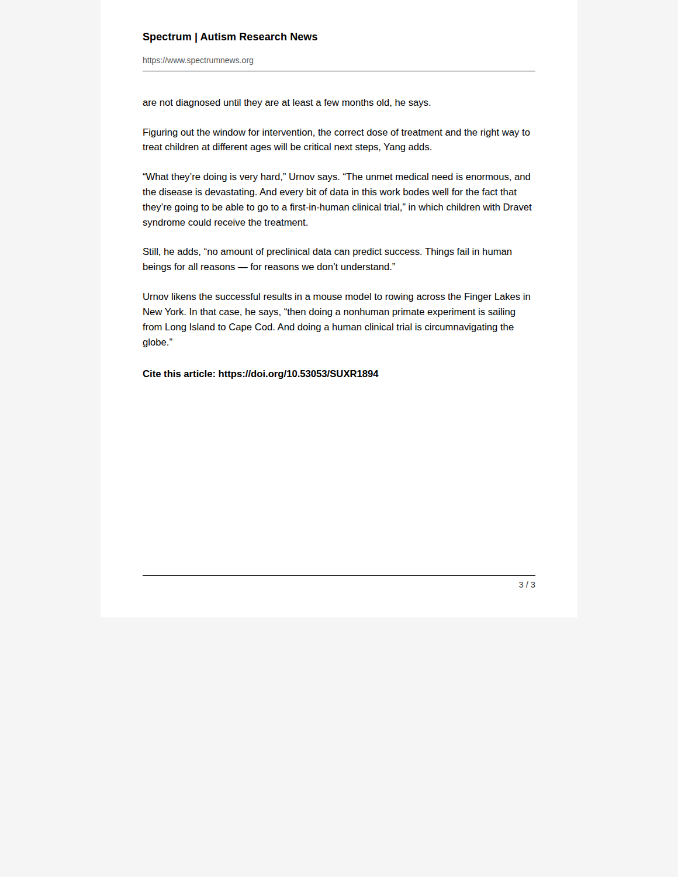Spectrum | Autism Research News
https://www.spectrumnews.org
are not diagnosed until they are at least a few months old, he says.
Figuring out the window for intervention, the correct dose of treatment and the right way to treat children at different ages will be critical next steps, Yang adds.
“What they’re doing is very hard,” Urnov says. “The unmet medical need is enormous, and the disease is devastating. And every bit of data in this work bodes well for the fact that they’re going to be able to go to a first-in-human clinical trial,” in which children with Dravet syndrome could receive the treatment.
Still, he adds, “no amount of preclinical data can predict success. Things fail in human beings for all reasons — for reasons we don’t understand.”
Urnov likens the successful results in a mouse model to rowing across the Finger Lakes in New York. In that case, he says, “then doing a nonhuman primate experiment is sailing from Long Island to Cape Cod. And doing a human clinical trial is circumnavigating the globe.”
Cite this article: https://doi.org/10.53053/SUXR1894
3 / 3